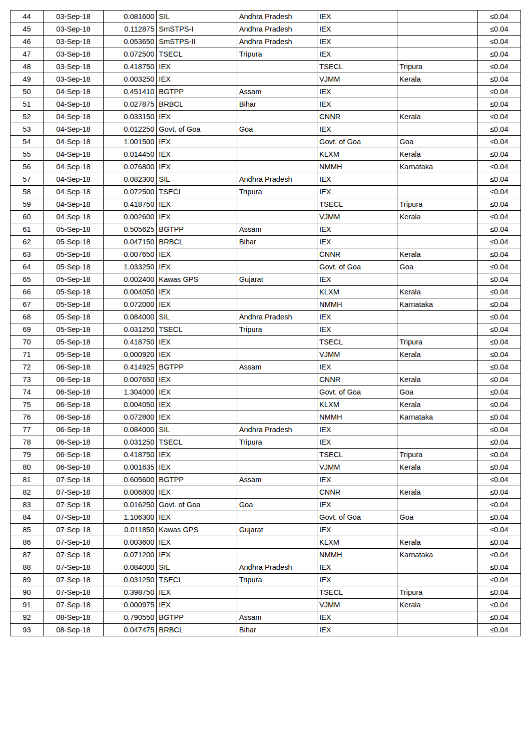| 44 | 03-Sep-18 | 0.081600 | SIL | Andhra Pradesh | IEX | | ≤0.04 |
| 45 | 03-Sep-18 | 0.112875 | SmSTPS-I | Andhra Pradesh | IEX | | ≤0.04 |
| 46 | 03-Sep-18 | 0.053650 | SmSTPS-II | Andhra Pradesh | IEX | | ≤0.04 |
| 47 | 03-Sep-18 | 0.072500 | TSECL | Tripura | IEX | | ≤0.04 |
| 48 | 03-Sep-18 | 0.418750 | IEX | | TSECL | Tripura | ≤0.04 |
| 49 | 03-Sep-18 | 0.003250 | IEX | | VJMM | Kerala | ≤0.04 |
| 50 | 04-Sep-18 | 0.451410 | BGTPP | Assam | IEX | | ≤0.04 |
| 51 | 04-Sep-18 | 0.027875 | BRBCL | Bihar | IEX | | ≤0.04 |
| 52 | 04-Sep-18 | 0.033150 | IEX | | CNNR | Kerala | ≤0.04 |
| 53 | 04-Sep-18 | 0.012250 | Govt. of Goa | Goa | IEX | | ≤0.04 |
| 54 | 04-Sep-18 | 1.001500 | IEX | | Govt. of Goa | Goa | ≤0.04 |
| 55 | 04-Sep-18 | 0.014450 | IEX | | KLXM | Kerala | ≤0.04 |
| 56 | 04-Sep-18 | 0.076800 | IEX | | NMMH | Karnataka | ≤0.04 |
| 57 | 04-Sep-18 | 0.082300 | SIL | Andhra Pradesh | IEX | | ≤0.04 |
| 58 | 04-Sep-18 | 0.072500 | TSECL | Tripura | IEX | | ≤0.04 |
| 59 | 04-Sep-18 | 0.418750 | IEX | | TSECL | Tripura | ≤0.04 |
| 60 | 04-Sep-18 | 0.002600 | IEX | | VJMM | Kerala | ≤0.04 |
| 61 | 05-Sep-18 | 0.505625 | BGTPP | Assam | IEX | | ≤0.04 |
| 62 | 05-Sep-18 | 0.047150 | BRBCL | Bihar | IEX | | ≤0.04 |
| 63 | 05-Sep-18 | 0.007650 | IEX | | CNNR | Kerala | ≤0.04 |
| 64 | 05-Sep-18 | 1.033250 | IEX | | Govt. of Goa | Goa | ≤0.04 |
| 65 | 05-Sep-18 | 0.002400 | Kawas GPS | Gujarat | IEX | | ≤0.04 |
| 66 | 05-Sep-18 | 0.004050 | IEX | | KLXM | Kerala | ≤0.04 |
| 67 | 05-Sep-18 | 0.072000 | IEX | | NMMH | Karnataka | ≤0.04 |
| 68 | 05-Sep-18 | 0.084000 | SIL | Andhra Pradesh | IEX | | ≤0.04 |
| 69 | 05-Sep-18 | 0.031250 | TSECL | Tripura | IEX | | ≤0.04 |
| 70 | 05-Sep-18 | 0.418750 | IEX | | TSECL | Tripura | ≤0.04 |
| 71 | 05-Sep-18 | 0.000920 | IEX | | VJMM | Kerala | ≤0.04 |
| 72 | 06-Sep-18 | 0.414925 | BGTPP | Assam | IEX | | ≤0.04 |
| 73 | 06-Sep-18 | 0.007650 | IEX | | CNNR | Kerala | ≤0.04 |
| 74 | 06-Sep-18 | 1.304000 | IEX | | Govt. of Goa | Goa | ≤0.04 |
| 75 | 06-Sep-18 | 0.004050 | IEX | | KLXM | Kerala | ≤0.04 |
| 76 | 06-Sep-18 | 0.072800 | IEX | | NMMH | Karnataka | ≤0.04 |
| 77 | 06-Sep-18 | 0.084000 | SIL | Andhra Pradesh | IEX | | ≤0.04 |
| 78 | 06-Sep-18 | 0.031250 | TSECL | Tripura | IEX | | ≤0.04 |
| 79 | 06-Sep-18 | 0.418750 | IEX | | TSECL | Tripura | ≤0.04 |
| 80 | 06-Sep-18 | 0.001635 | IEX | | VJMM | Kerala | ≤0.04 |
| 81 | 07-Sep-18 | 0.605600 | BGTPP | Assam | IEX | | ≤0.04 |
| 82 | 07-Sep-18 | 0.006800 | IEX | | CNNR | Kerala | ≤0.04 |
| 83 | 07-Sep-18 | 0.016250 | Govt. of Goa | Goa | IEX | | ≤0.04 |
| 84 | 07-Sep-18 | 1.106300 | IEX | | Govt. of Goa | Goa | ≤0.04 |
| 85 | 07-Sep-18 | 0.011850 | Kawas GPS | Gujarat | IEX | | ≤0.04 |
| 86 | 07-Sep-18 | 0.003600 | IEX | | KLXM | Kerala | ≤0.04 |
| 87 | 07-Sep-18 | 0.071200 | IEX | | NMMH | Karnataka | ≤0.04 |
| 88 | 07-Sep-18 | 0.084000 | SIL | Andhra Pradesh | IEX | | ≤0.04 |
| 89 | 07-Sep-18 | 0.031250 | TSECL | Tripura | IEX | | ≤0.04 |
| 90 | 07-Sep-18 | 0.398750 | IEX | | TSECL | Tripura | ≤0.04 |
| 91 | 07-Sep-18 | 0.000975 | IEX | | VJMM | Kerala | ≤0.04 |
| 92 | 08-Sep-18 | 0.790550 | BGTPP | Assam | IEX | | ≤0.04 |
| 93 | 08-Sep-18 | 0.047475 | BRBCL | Bihar | IEX | | ≤0.04 |